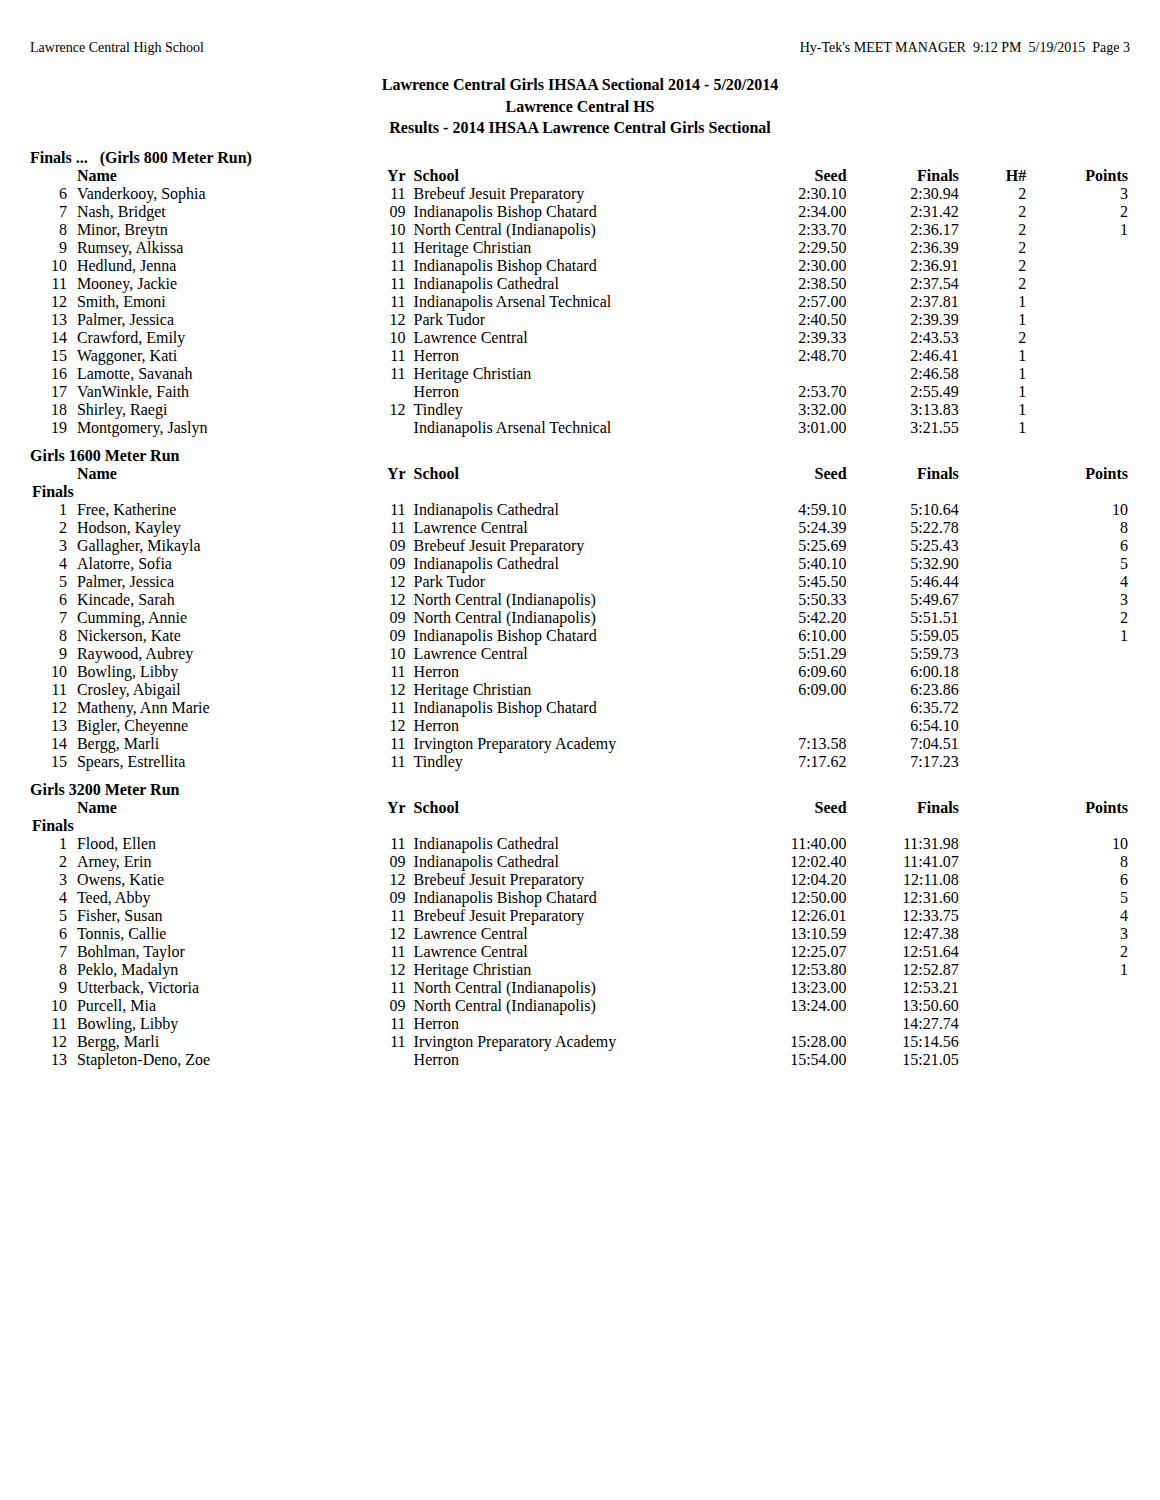Lawrence Central High School Hy-Tek's MEET MANAGER 9:12 PM 5/19/2015 Page 3
Lawrence Central Girls IHSAA Sectional 2014 - 5/20/2014
Lawrence Central HS
Results - 2014 IHSAA Lawrence Central Girls Sectional
Finals ... (Girls 800 Meter Run)
| | Name | Yr | School | Seed | Finals | H# | Points |
| --- | --- | --- | --- | --- | --- | --- | --- |
| 6 | Vanderkooy, Sophia | 11 | Brebeuf Jesuit Preparatory | 2:30.10 | 2:30.94 | 2 | 3 |
| 7 | Nash, Bridget | 09 | Indianapolis Bishop Chatard | 2:34.00 | 2:31.42 | 2 | 2 |
| 8 | Minor, Breytn | 10 | North Central (Indianapolis) | 2:33.70 | 2:36.17 | 2 | 1 |
| 9 | Rumsey, Alkissa | 11 | Heritage Christian | 2:29.50 | 2:36.39 | 2 | |
| 10 | Hedlund, Jenna | 11 | Indianapolis Bishop Chatard | 2:30.00 | 2:36.91 | 2 | |
| 11 | Mooney, Jackie | 11 | Indianapolis Cathedral | 2:38.50 | 2:37.54 | 2 | |
| 12 | Smith, Emoni | 11 | Indianapolis Arsenal Technical | 2:57.00 | 2:37.81 | 1 | |
| 13 | Palmer, Jessica | 12 | Park Tudor | 2:40.50 | 2:39.39 | 1 | |
| 14 | Crawford, Emily | 10 | Lawrence Central | 2:39.33 | 2:43.53 | 2 | |
| 15 | Waggoner, Kati | 11 | Herron | 2:48.70 | 2:46.41 | 1 | |
| 16 | Lamotte, Savanah | 11 | Heritage Christian | | 2:46.58 | 1 | |
| 17 | VanWinkle, Faith | | Herron | 2:53.70 | 2:55.49 | 1 | |
| 18 | Shirley, Raegi | 12 | Tindley | 3:32.00 | 3:13.83 | 1 | |
| 19 | Montgomery, Jaslyn | | Indianapolis Arsenal Technical | 3:01.00 | 3:21.55 | 1 | |
Girls 1600 Meter Run
| | Name | Yr | School | Seed | Finals | | Points |
| --- | --- | --- | --- | --- | --- | --- | --- |
| Finals |
| 1 | Free, Katherine | 11 | Indianapolis Cathedral | 4:59.10 | 5:10.64 | | 10 |
| 2 | Hodson, Kayley | 11 | Lawrence Central | 5:24.39 | 5:22.78 | | 8 |
| 3 | Gallagher, Mikayla | 09 | Brebeuf Jesuit Preparatory | 5:25.69 | 5:25.43 | | 6 |
| 4 | Alatorre, Sofia | 09 | Indianapolis Cathedral | 5:40.10 | 5:32.90 | | 5 |
| 5 | Palmer, Jessica | 12 | Park Tudor | 5:45.50 | 5:46.44 | | 4 |
| 6 | Kincade, Sarah | 12 | North Central (Indianapolis) | 5:50.33 | 5:49.67 | | 3 |
| 7 | Cumming, Annie | 09 | North Central (Indianapolis) | 5:42.20 | 5:51.51 | | 2 |
| 8 | Nickerson, Kate | 09 | Indianapolis Bishop Chatard | 6:10.00 | 5:59.05 | | 1 |
| 9 | Raywood, Aubrey | 10 | Lawrence Central | 5:51.29 | 5:59.73 | | |
| 10 | Bowling, Libby | 11 | Herron | 6:09.60 | 6:00.18 | | |
| 11 | Crosley, Abigail | 12 | Heritage Christian | 6:09.00 | 6:23.86 | | |
| 12 | Matheny, Ann Marie | 11 | Indianapolis Bishop Chatard | | 6:35.72 | | |
| 13 | Bigler, Cheyenne | 12 | Herron | | 6:54.10 | | |
| 14 | Bergg, Marli | 11 | Irvington Preparatory Academy | 7:13.58 | 7:04.51 | | |
| 15 | Spears, Estrellita | 11 | Tindley | 7:17.62 | 7:17.23 | | |
Girls 3200 Meter Run
| | Name | Yr | School | Seed | Finals | | Points |
| --- | --- | --- | --- | --- | --- | --- | --- |
| Finals |
| 1 | Flood, Ellen | 11 | Indianapolis Cathedral | 11:40.00 | 11:31.98 | | 10 |
| 2 | Arney, Erin | 09 | Indianapolis Cathedral | 12:02.40 | 11:41.07 | | 8 |
| 3 | Owens, Katie | 12 | Brebeuf Jesuit Preparatory | 12:04.20 | 12:11.08 | | 6 |
| 4 | Teed, Abby | 09 | Indianapolis Bishop Chatard | 12:50.00 | 12:31.60 | | 5 |
| 5 | Fisher, Susan | 11 | Brebeuf Jesuit Preparatory | 12:26.01 | 12:33.75 | | 4 |
| 6 | Tonnis, Callie | 12 | Lawrence Central | 13:10.59 | 12:47.38 | | 3 |
| 7 | Bohlman, Taylor | 11 | Lawrence Central | 12:25.07 | 12:51.64 | | 2 |
| 8 | Peklo, Madalyn | 12 | Heritage Christian | 12:53.80 | 12:52.87 | | 1 |
| 9 | Utterback, Victoria | 11 | North Central (Indianapolis) | 13:23.00 | 12:53.21 | | |
| 10 | Purcell, Mia | 09 | North Central (Indianapolis) | 13:24.00 | 13:50.60 | | |
| 11 | Bowling, Libby | 11 | Herron | | 14:27.74 | | |
| 12 | Bergg, Marli | 11 | Irvington Preparatory Academy | 15:28.00 | 15:14.56 | | |
| 13 | Stapleton-Deno, Zoe | | Herron | 15:54.00 | 15:21.05 | | |